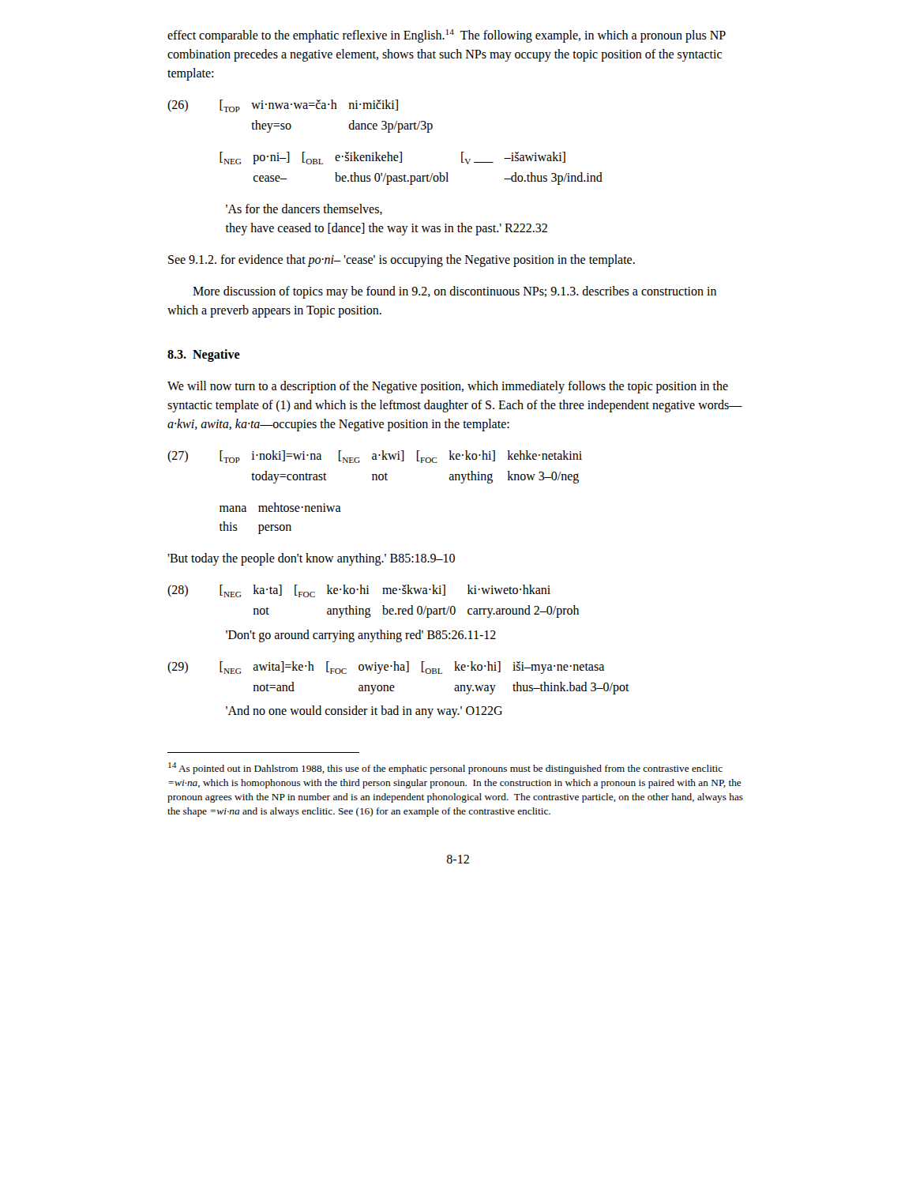effect comparable to the emphatic reflexive in English.14 The following example, in which a pronoun plus NP combination precedes a negative element, shows that such NPs may occupy the topic position of the syntactic template:
| (26) | [ TOP | wi·nwa·wa=ča·h | ni·mičiki] |
| | | they=so | dance 3p/part/3p |
| | [ NEG | po·ni–] | [ OBL | e·šikenikehe] | [ V ___ | –išawiwaki] |
| | | cease– | | be.thus 0'/past.part/obl | | –do.thus 3p/ind.ind |
'As for the dancers themselves,
they have ceased to [dance] the way it was in the past.' R222.32
See 9.1.2. for evidence that po·ni– 'cease' is occupying the Negative position in the template.
More discussion of topics may be found in 9.2, on discontinuous NPs; 9.1.3. describes a construction in which a preverb appears in Topic position.
8.3. Negative
We will now turn to a description of the Negative position, which immediately follows the topic position in the syntactic template of (1) and which is the leftmost daughter of S. Each of the three independent negative words—a·kwi, awita, ka·ta—occupies the Negative position in the template:
| (27) | [ TOP | i·noki]=wi·na | [ NEG | a·kwi] | [ FOC | ke·ko·hi] | kehke·netakini |
| | | today=contrast | | not | | anything | know 3–0/neg |
| | mana | mehtose·neniwa |
| | this | person |
'But today the people don't know anything.' B85:18.9–10
| (28) | [ NEG | ka·ta] | [ FOC | ke·ko·hi | me·škwa·ki] | ki·wiweto·hkani |
| | | not | | anything | be.red 0/part/0 | carry.around 2–0/proh |
'Don't go around carrying anything red' B85:26.11-12
| (29) | [ NEG | awita]=ke·h | [ FOC | owiye·ha] | [ OBL | ke·ko·hi] | iši–mya·ne·netasa |
| | | not=and | | anyone | | any.way | thus–think.bad 3–0/pot |
'And no one would consider it bad in any way.' O122G
14 As pointed out in Dahlstrom 1988, this use of the emphatic personal pronouns must be distinguished from the contrastive enclitic =wi·na, which is homophonous with the third person singular pronoun. In the construction in which a pronoun is paired with an NP, the pronoun agrees with the NP in number and is an independent phonological word. The contrastive particle, on the other hand, always has the shape =wi·na and is always enclitic. See (16) for an example of the contrastive enclitic.
8-12